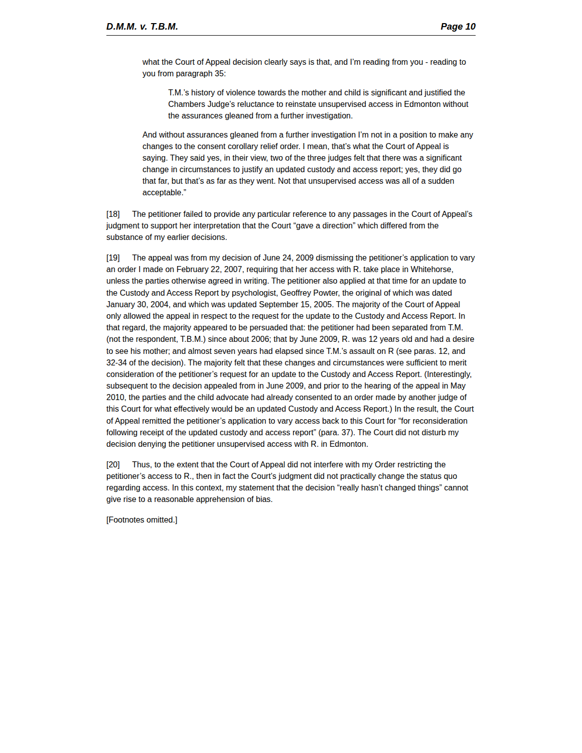D.M.M. v. T.B.M. Page 10
what the Court of Appeal decision clearly says is that, and I’m reading from you - reading to you from paragraph 35:
T.M.’s history of violence towards the mother and child is significant and justified the Chambers Judge’s reluctance to reinstate unsupervised access in Edmonton without the assurances gleaned from a further investigation.
And without assurances gleaned from a further investigation I’m not in a position to make any changes to the consent corollary relief order. I mean, that’s what the Court of Appeal is saying. They said yes, in their view, two of the three judges felt that there was a significant change in circumstances to justify an updated custody and access report; yes, they did go that far, but that’s as far as they went. Not that unsupervised access was all of a sudden acceptable.”
[18] The petitioner failed to provide any particular reference to any passages in the Court of Appeal’s judgment to support her interpretation that the Court “gave a direction” which differed from the substance of my earlier decisions.
[19] The appeal was from my decision of June 24, 2009 dismissing the petitioner’s application to vary an order I made on February 22, 2007, requiring that her access with R. take place in Whitehorse, unless the parties otherwise agreed in writing. The petitioner also applied at that time for an update to the Custody and Access Report by psychologist, Geoffrey Powter, the original of which was dated January 30, 2004, and which was updated September 15, 2005. The majority of the Court of Appeal only allowed the appeal in respect to the request for the update to the Custody and Access Report. In that regard, the majority appeared to be persuaded that: the petitioner had been separated from T.M. (not the respondent, T.B.M.) since about 2006; that by June 2009, R. was 12 years old and had a desire to see his mother; and almost seven years had elapsed since T.M.’s assault on R (see paras. 12, and 32-34 of the decision). The majority felt that these changes and circumstances were sufficient to merit consideration of the petitioner’s request for an update to the Custody and Access Report. (Interestingly, subsequent to the decision appealed from in June 2009, and prior to the hearing of the appeal in May 2010, the parties and the child advocate had already consented to an order made by another judge of this Court for what effectively would be an updated Custody and Access Report.) In the result, the Court of Appeal remitted the petitioner’s application to vary access back to this Court for “for reconsideration following receipt of the updated custody and access report” (para. 37). The Court did not disturb my decision denying the petitioner unsupervised access with R. in Edmonton.
[20] Thus, to the extent that the Court of Appeal did not interfere with my Order restricting the petitioner’s access to R., then in fact the Court’s judgment did not practically change the status quo regarding access. In this context, my statement that the decision “really hasn’t changed things” cannot give rise to a reasonable apprehension of bias.
[Footnotes omitted.]